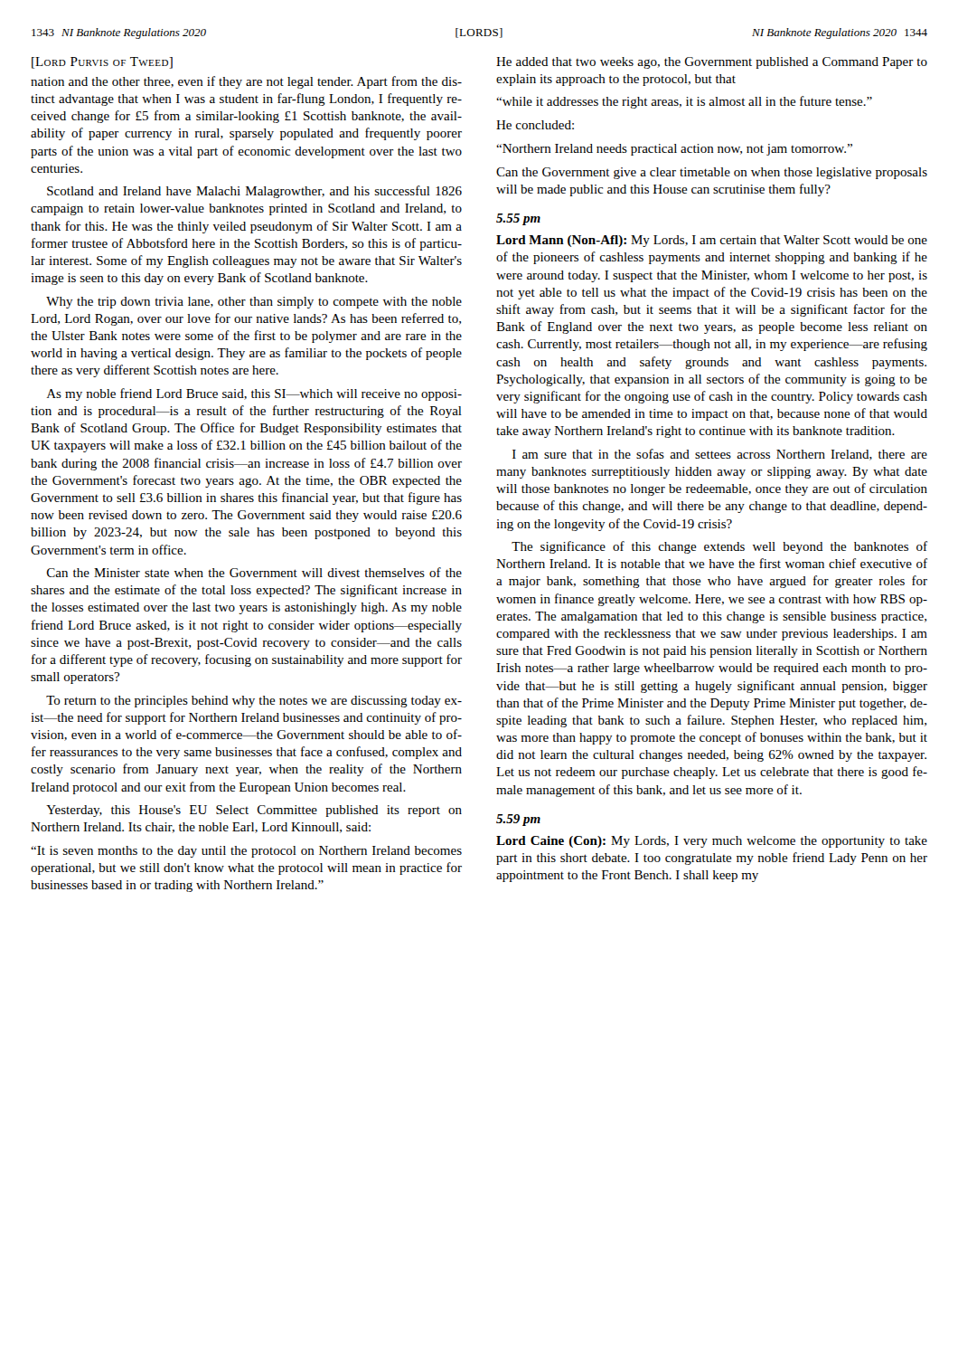1343 NI Banknote Regulations 2020
[LORDS]
NI Banknote Regulations 2020 1344
[Lord Purvis of Tweed]
nation and the other three, even if they are not legal tender. Apart from the distinct advantage that when I was a student in far-flung London, I frequently received change for £5 from a similar-looking £1 Scottish banknote, the availability of paper currency in rural, sparsely populated and frequently poorer parts of the union was a vital part of economic development over the last two centuries.
Scotland and Ireland have Malachi Malagrowther, and his successful 1826 campaign to retain lower-value banknotes printed in Scotland and Ireland, to thank for this. He was the thinly veiled pseudonym of Sir Walter Scott. I am a former trustee of Abbotsford here in the Scottish Borders, so this is of particular interest. Some of my English colleagues may not be aware that Sir Walter's image is seen to this day on every Bank of Scotland banknote.
Why the trip down trivia lane, other than simply to compete with the noble Lord, Lord Rogan, over our love for our native lands? As has been referred to, the Ulster Bank notes were some of the first to be polymer and are rare in the world in having a vertical design. They are as familiar to the pockets of people there as very different Scottish notes are here.
As my noble friend Lord Bruce said, this SI—which will receive no opposition and is procedural—is a result of the further restructuring of the Royal Bank of Scotland Group. The Office for Budget Responsibility estimates that UK taxpayers will make a loss of £32.1 billion on the £45 billion bailout of the bank during the 2008 financial crisis—an increase in loss of £4.7 billion over the Government's forecast two years ago. At the time, the OBR expected the Government to sell £3.6 billion in shares this financial year, but that figure has now been revised down to zero. The Government said they would raise £20.6 billion by 2023-24, but now the sale has been postponed to beyond this Government's term in office.
Can the Minister state when the Government will divest themselves of the shares and the estimate of the total loss expected? The significant increase in the losses estimated over the last two years is astonishingly high. As my noble friend Lord Bruce asked, is it not right to consider wider options—especially since we have a post-Brexit, post-Covid recovery to consider—and the calls for a different type of recovery, focusing on sustainability and more support for small operators?
To return to the principles behind why the notes we are discussing today exist—the need for support for Northern Ireland businesses and continuity of provision, even in a world of e-commerce—the Government should be able to offer reassurances to the very same businesses that face a confused, complex and costly scenario from January next year, when the reality of the Northern Ireland protocol and our exit from the European Union becomes real.
Yesterday, this House's EU Select Committee published its report on Northern Ireland. Its chair, the noble Earl, Lord Kinnoull, said:
“It is seven months to the day until the protocol on Northern Ireland becomes operational, but we still don't know what the protocol will mean in practice for businesses based in or trading with Northern Ireland.”
He added that two weeks ago, the Government published a Command Paper to explain its approach to the protocol, but that
“while it addresses the right areas, it is almost all in the future tense.”
He concluded:
“Northern Ireland needs practical action now, not jam tomorrow.”
Can the Government give a clear timetable on when those legislative proposals will be made public and this House can scrutinise them fully?
5.55 pm
Lord Mann (Non-Afl): My Lords, I am certain that Walter Scott would be one of the pioneers of cashless payments and internet shopping and banking if he were around today. I suspect that the Minister, whom I welcome to her post, is not yet able to tell us what the impact of the Covid-19 crisis has been on the shift away from cash, but it seems that it will be a significant factor for the Bank of England over the next two years, as people become less reliant on cash. Currently, most retailers—though not all, in my experience—are refusing cash on health and safety grounds and want cashless payments. Psychologically, that expansion in all sectors of the community is going to be very significant for the ongoing use of cash in the country. Policy towards cash will have to be amended in time to impact on that, because none of that would take away Northern Ireland's right to continue with its banknote tradition.
I am sure that in the sofas and settees across Northern Ireland, there are many banknotes surreptitiously hidden away or slipping away. By what date will those banknotes no longer be redeemable, once they are out of circulation because of this change, and will there be any change to that deadline, depending on the longevity of the Covid-19 crisis?
The significance of this change extends well beyond the banknotes of Northern Ireland. It is notable that we have the first woman chief executive of a major bank, something that those who have argued for greater roles for women in finance greatly welcome. Here, we see a contrast with how RBS operates. The amalgamation that led to this change is sensible business practice, compared with the recklessness that we saw under previous leaderships. I am sure that Fred Goodwin is not paid his pension literally in Scottish or Northern Irish notes—a rather large wheelbarrow would be required each month to provide that—but he is still getting a hugely significant annual pension, bigger than that of the Prime Minister and the Deputy Prime Minister put together, despite leading that bank to such a failure. Stephen Hester, who replaced him, was more than happy to promote the concept of bonuses within the bank, but it did not learn the cultural changes needed, being 62% owned by the taxpayer. Let us not redeem our purchase cheaply. Let us celebrate that there is good female management of this bank, and let us see more of it.
5.59 pm
Lord Caine (Con): My Lords, I very much welcome the opportunity to take part in this short debate. I too congratulate my noble friend Lady Penn on her appointment to the Front Bench. I shall keep my